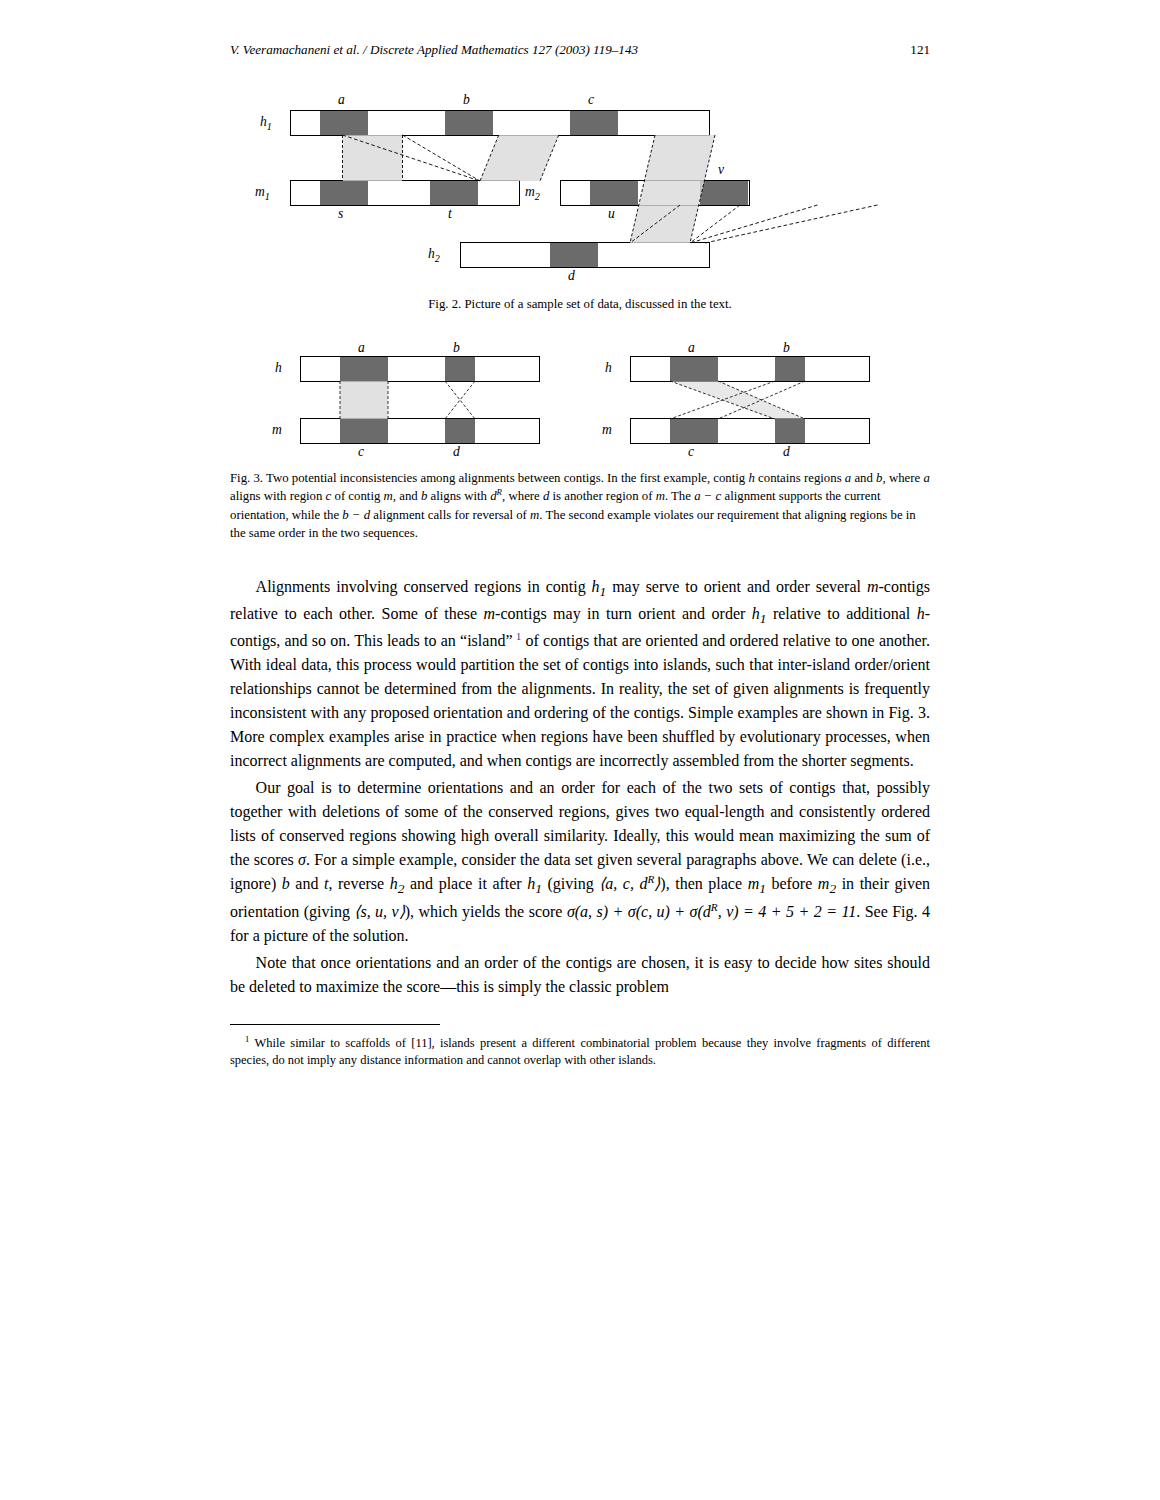V. Veeramachaneni et al. / Discrete Applied Mathematics 127 (2003) 119–143 121
h1
a
b
c
m1
s
t
m2
u
v
h2
d
Fig. 2. Picture of a sample set of data, discussed in the text.
h
a
b
m
c
d
h
a
b
m
c
d
Fig. 3. Two potential inconsistencies among alignments between contigs. In the first example, contig h contains regions a and b, where a aligns with region c of contig m, and b aligns with dR, where d is another region of m. The a − c alignment supports the current orientation, while the b − d alignment calls for reversal of m. The second example violates our requirement that aligning regions be in the same order in the two sequences.
Alignments involving conserved regions in contig h1 may serve to orient and order several m-contigs relative to each other. Some of these m-contigs may in turn orient and order h1 relative to additional h-contigs, and so on. This leads to an “island” 1 of contigs that are oriented and ordered relative to one another. With ideal data, this process would partition the set of contigs into islands, such that inter-island order/orient relationships cannot be determined from the alignments. In reality, the set of given alignments is frequently inconsistent with any proposed orientation and ordering of the contigs. Simple examples are shown in Fig. 3. More complex examples arise in practice when regions have been shuffled by evolutionary processes, when incorrect alignments are computed, and when contigs are incorrectly assembled from the shorter segments.
Our goal is to determine orientations and an order for each of the two sets of contigs that, possibly together with deletions of some of the conserved regions, gives two equal-length and consistently ordered lists of conserved regions showing high overall similarity. Ideally, this would mean maximizing the sum of the scores σ. For a simple example, consider the data set given several paragraphs above. We can delete (i.e., ignore) b and t, reverse h2 and place it after h1 (giving ⟨a, c, dR⟩), then place m1 before m2 in their given orientation (giving ⟨s, u, v⟩), which yields the score σ(a, s) + σ(c, u) + σ(dR, v) = 4 + 5 + 2 = 11. See Fig. 4 for a picture of the solution.
Note that once orientations and an order of the contigs are chosen, it is easy to decide how sites should be deleted to maximize the score—this is simply the classic problem
1 While similar to scaffolds of [11], islands present a different combinatorial problem because they involve fragments of different species, do not imply any distance information and cannot overlap with other islands.